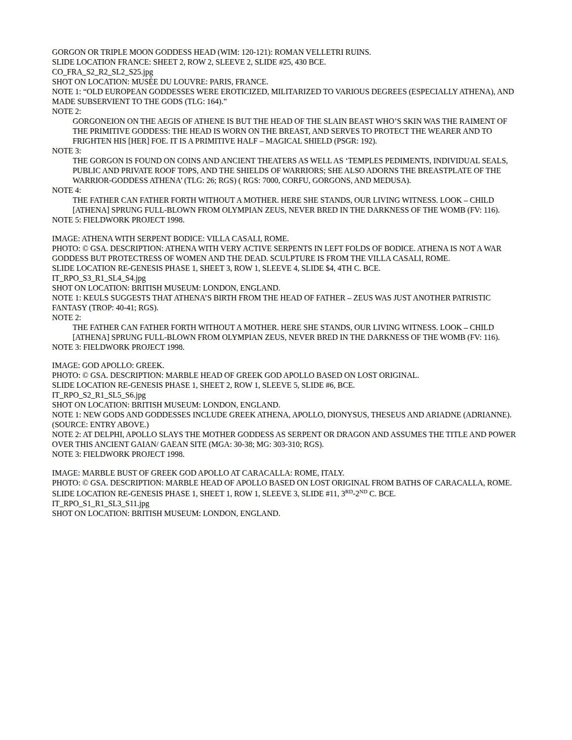GORGON OR TRIPLE MOON GODDESS HEAD (WIM: 120-121): ROMAN VELLETRI RUINS.
SLIDE LOCATION FRANCE: SHEET 2, ROW 2, SLEEVE 2, SLIDE #25, 430 BCE.
CO_FRA_S2_R2_SL2_S25.jpg
SHOT ON LOCATION: MUSÉE DU LOUVRE: PARIS, FRANCE.
NOTE 1: “OLD EUROPEAN GODDESSES WERE EROTICIZED, MILITARIZED TO VARIOUS DEGREES (ESPECIALLY ATHENA), AND MADE SUBSERVIENT TO THE GODS (TLG: 164).”
NOTE 2:
GORGONEION ON THE AEGIS OF ATHENE IS BUT THE HEAD OF THE SLAIN BEAST WHO’S SKIN WAS THE RAIMENT OF THE PRIMITIVE GODDESS: THE HEAD IS WORN ON THE BREAST, AND SERVES TO PROTECT THE WEARER AND TO FRIGHTEN HIS [HER] FOE. IT IS A PRIMITIVE HALF – MAGICAL SHIELD (PSGR: 192).
NOTE 3:
THE GORGON IS FOUND ON COINS AND ANCIENT THEATERS AS WELL AS ‘TEMPLES PEDIMENTS, INDIVIDUAL SEALS, PUBLIC AND PRIVATE ROOF TOPS, AND THE SHIELDS OF WARRIORS; SHE ALSO ADORNS THE BREASTPLATE OF THE WARRIOR-GODDESS ATHENA’ (TLG: 26; RGS) ( RGS: 7000, CORFU, GORGONS, AND MEDUSA).
NOTE 4:
THE FATHER CAN FATHER FORTH WITHOUT A MOTHER. HERE SHE STANDS, OUR LIVING WITNESS. LOOK – CHILD [ATHENA] SPRUNG FULL-BLOWN FROM OLYMPIAN ZEUS, NEVER BRED IN THE DARKNESS OF THE WOMB (FV: 116).
NOTE 5: FIELDWORK PROJECT 1998.
IMAGE: ATHENA WITH SERPENT BODICE: VILLA CASALI, ROME.
PHOTO: © GSA. DESCRIPTION: ATHENA WITH VERY ACTIVE SERPENTS IN LEFT FOLDS OF BODICE. ATHENA IS NOT A WAR GODDESS BUT PROTECTRESS OF WOMEN AND THE DEAD. SCULPTURE IS FROM THE VILLA CASALI, ROME.
SLIDE LOCATION RE-GENESIS PHASE 1, SHEET 3, ROW 1, SLEEVE 4, SLIDE $4, 4th C. BCE.
IT_RPO_S3_R1_SL4_S4.jpg
SHOT ON LOCATION: BRITISH MUSEUM: LONDON, ENGLAND.
NOTE 1: KEULS SUGGESTS THAT ATHENA’S BIRTH FROM THE HEAD OF FATHER – ZEUS WAS JUST ANOTHER PATRISTIC FANTASY (TROP: 40-41; RGS).
NOTE 2:
THE FATHER CAN FATHER FORTH WITHOUT A MOTHER. HERE SHE STANDS, OUR LIVING WITNESS. LOOK – CHILD [ATHENA] SPRUNG FULL-BLOWN FROM OLYMPIAN ZEUS, NEVER BRED IN THE DARKNESS OF THE WOMB (FV: 116).
NOTE 3: FIELDWORK PROJECT 1998.
IMAGE: GOD APOLLO: GREEK.
PHOTO: © GSA. DESCRIPTION: MARBLE HEAD OF GREEK GOD APOLLO BASED ON LOST ORIGINAL.
SLIDE LOCATION RE-GENESIS PHASE 1, SHEET 2, ROW 1, SLEEVE 5, SLIDE #6, BCE.
IT_RPO_S2_R1_SL5_S6.jpg
SHOT ON LOCATION: BRITISH MUSEUM: LONDON, ENGLAND.
NOTE 1: NEW GODS AND GODDESSES INCLUDE GREEK ATHENA, APOLLO, DIONYSUS, THESEUS AND ARIADNE (ADRIANNE). (SOURCE: ENTRY ABOVE.)
NOTE 2: AT DELPHI, APOLLO SLAYS THE MOTHER GODDESS AS SERPENT OR DRAGON AND ASSUMES THE TITLE AND POWER OVER THIS ANCIENT GAIAN/ GAEAN SITE (MGA: 30-38; MG: 303-310; RGS).
NOTE 3: FIELDWORK PROJECT 1998.
IMAGE: MARBLE BUST OF GREEK GOD APOLLO AT CARACALLA: ROME, ITALY.
PHOTO: © GSA. DESCRIPTION: MARBLE HEAD OF APOLLO BASED ON LOST ORIGINAL FROM BATHS OF CARACALLA, ROME.
SLIDE LOCATION RE-GENESIS PHASE 1, SHEET 1, ROW 1, SLEEVE 3, SLIDE #11, 3rd-2nd c. BCE.
IT_RPO_S1_R1_SL3_S11.jpg
SHOT ON LOCATION: BRITISH MUSEUM: LONDON, ENGLAND.